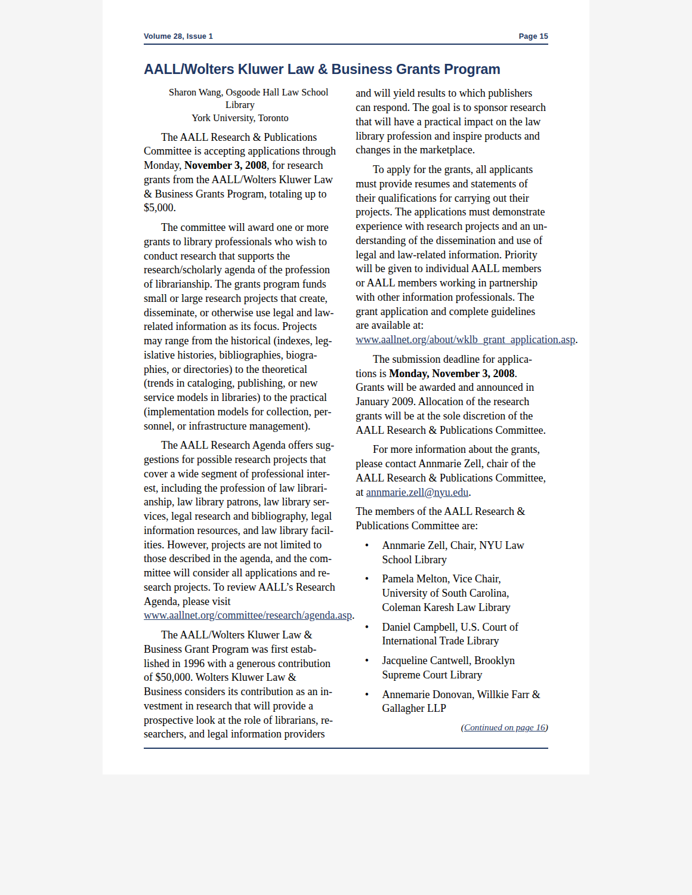Volume 28, Issue 1 Page 15
AALL/Wolters Kluwer Law & Business Grants Program
Sharon Wang, Osgoode Hall Law School Library
York University, Toronto
The AALL Research & Publications Committee is accepting applications through Monday, November 3, 2008, for research grants from the AALL/Wolters Kluwer Law & Business Grants Program, totaling up to $5,000.
The committee will award one or more grants to library professionals who wish to conduct research that supports the research/scholarly agenda of the profession of librarianship. The grants program funds small or large research projects that create, disseminate, or otherwise use legal and law-related information as its focus. Projects may range from the historical (indexes, legislative histories, bibliographies, biographies, or directories) to the theoretical (trends in cataloging, publishing, or new service models in libraries) to the practical (implementation models for collection, personnel, or infrastructure management).
The AALL Research Agenda offers suggestions for possible research projects that cover a wide segment of professional interest, including the profession of law librarianship, law library patrons, law library services, legal research and bibliography, legal information resources, and law library facilities. However, projects are not limited to those described in the agenda, and the committee will consider all applications and research projects. To review AALL’s Research Agenda, please visit www.aallnet.org/committee/research/agenda.asp.
The AALL/Wolters Kluwer Law & Business Grant Program was first established in 1996 with a generous contribution of $50,000. Wolters Kluwer Law & Business considers its contribution as an investment in research that will provide a prospective look at the role of librarians, researchers, and legal information providers and will yield results to which publishers can respond. The goal is to sponsor research that will have a practical impact on the law library profession and inspire products and changes in the marketplace.
To apply for the grants, all applicants must provide resumes and statements of their qualifications for carrying out their projects. The applications must demonstrate experience with research projects and an understanding of the dissemination and use of legal and law-related information. Priority will be given to individual AALL members or AALL members working in partnership with other information professionals. The grant application and complete guidelines are available at: www.aallnet.org/about/wklb_grant_application.asp.
The submission deadline for applications is Monday, November 3, 2008. Grants will be awarded and announced in January 2009. Allocation of the research grants will be at the sole discretion of the AALL Research & Publications Committee.
For more information about the grants, please contact Annmarie Zell, chair of the AALL Research & Publications Committee, at annmarie.zell@nyu.edu.
The members of the AALL Research & Publications Committee are:
Annmarie Zell, Chair, NYU Law School Library
Pamela Melton, Vice Chair, University of South Carolina, Coleman Karesh Law Library
Daniel Campbell, U.S. Court of International Trade Library
Jacqueline Cantwell, Brooklyn Supreme Court Library
Annemarie Donovan, Willkie Farr & Gallagher LLP
(Continued on page 16)